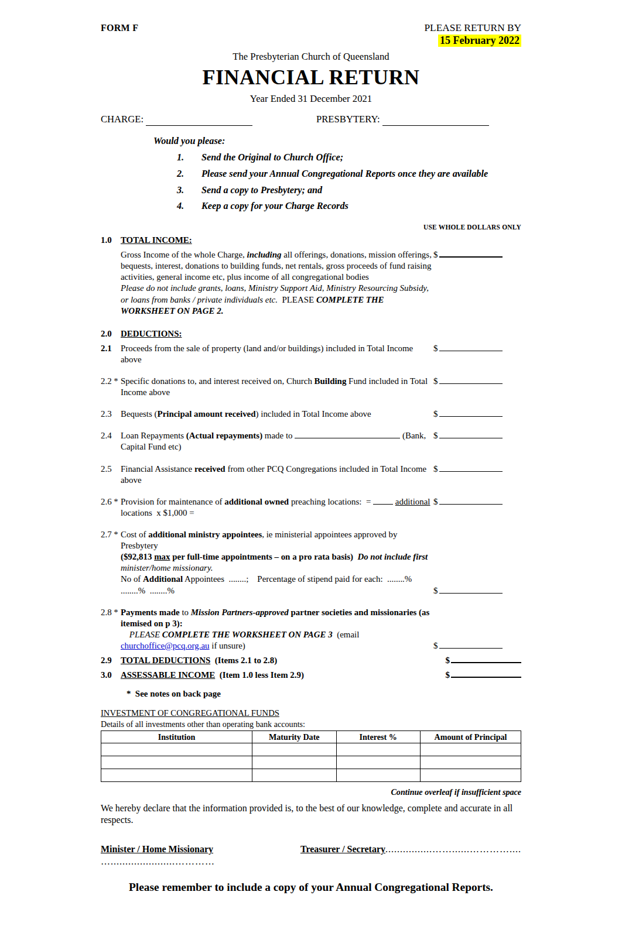FORM F
PLEASE RETURN BY
15 February 2022
The Presbyterian Church of Queensland
FINANCIAL RETURN
Year Ended 31 December 2021
CHARGE:
PRESBYTERY:
Would you please:
Send the Original to Church Office;
Please send your Annual Congregational Reports once they are available
Send a copy to Presbytery; and
Keep a copy for your Charge Records
USE WHOLE DOLLARS ONLY
| 1.0 | TOTAL INCOME: |
| | Gross Income of the whole Charge, including all offerings, donations, mission offerings, bequests, interest, donations to building funds, net rentals, gross proceeds of fund raising activities, general income etc, plus income of all congregational bodies Please do not include grants, loans, Ministry Support Aid, Ministry Resourcing Subsidy, or loans from banks / private individuals etc. PLEASE COMPLETE THE WORKSHEET ON PAGE 2. | $ |
| 2.0 | DEDUCTIONS: |
| 2.1 | Proceeds from the sale of property (land and/or buildings) included in Total Income above | $ |
| 2.2 * | Specific donations to, and interest received on, Church Building Fund included in Total Income above | $ |
| 2.3 | Bequests ( Principal amount received ) included in Total Income above | $ |
| 2.4 | Loan Repayments (Actual repayments) made to (Bank, Capital Fund etc) | $ |
| 2.5 | Financial Assistance received from other PCQ Congregations included in Total Income above | $ |
| 2.6 * | Provision for maintenance of additional owned preaching locations: = additional locations x $1,000 = | $ |
| 2.7 * | Cost of additional ministry appointees , ie ministerial appointees approved by Presbytery ($92,813 max per full-time appointments – on a pro rata basis) Do not include first minister/home missionary. No of Additional Appointees ........; Percentage of stipend paid for each: ........% ........% ........% | $ |
| 2.8 * | Payments made to Mission Partners-approved partner societies and missionaries (as itemised on p 3): PLEASE COMPLETE THE WORKSHEET ON PAGE 3 (email churchoffice@pcq.org.au if unsure) | $ |
| 2.9 | TOTAL DEDUCTIONS (Items 2.1 to 2.8) | $ |
| 3.0 | ASSESSABLE INCOME (Item 1.0 less Item 2.9) | $ |
* See notes on back page
INVESTMENT OF CONGREGATIONAL FUNDS
Details of all investments other than operating bank accounts:
| Institution | Maturity Date | Interest % | Amount of Principal |
| --- | --- | --- | --- |
Continue overleaf if insufficient space
We hereby declare that the information provided is, to the best of our knowledge, complete and accurate in all respects.
Minister / Home Missionary …......................…………
Treasurer / Secretary................……......…………....
Please remember to include a copy of your Annual Congregational Reports.